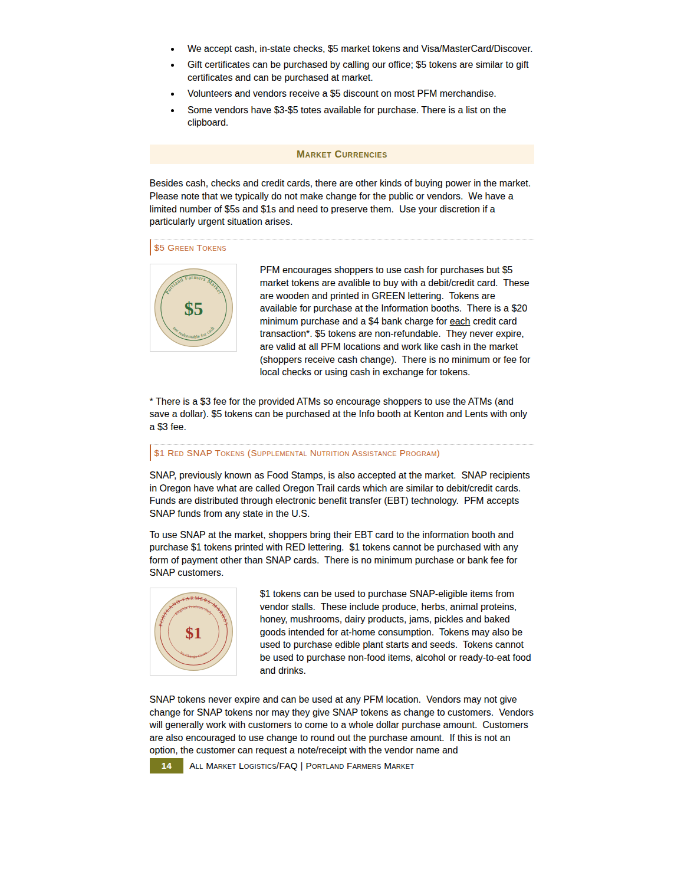We accept cash, in-state checks, $5 market tokens and Visa/MasterCard/Discover.
Gift certificates can be purchased by calling our office; $5 tokens are similar to gift certificates and can be purchased at market.
Volunteers and vendors receive a $5 discount on most PFM merchandise.
Some vendors have $3-$5 totes available for purchase. There is a list on the clipboard.
Market Currencies
Besides cash, checks and credit cards, there are other kinds of buying power in the market. Please note that we typically do not make change for the public or vendors. We have a limited number of $5s and $1s and need to preserve them. Use your discretion if a particularly urgent situation arises.
$5 Green Tokens
Portland Farmers Market $5 not redeemable for cash
PFM encourages shoppers to use cash for purchases but $5 market tokens are avalible to buy with a debit/credit card. These are wooden and printed in GREEN lettering. Tokens are available for purchase at the Information booths. There is a $20 minimum purchase and a $4 bank charge for each credit card transaction*. $5 tokens are non-refundable. They never expire, are valid at all PFM locations and work like cash in the market (shoppers receive cash change). There is no minimum or fee for local checks or using cash in exchange for tokens.
* There is a $3 fee for the provided ATMs so encourage shoppers to use the ATMs (and save a dollar). $5 tokens can be purchased at the Info booth at Kenton and Lents with only a $3 fee.
$1 Red SNAP Tokens (Supplemental Nutrition Assistance Program)
SNAP, previously known as Food Stamps, is also accepted at the market. SNAP recipients in Oregon have what are called Oregon Trail cards which are similar to debit/credit cards. Funds are distributed through electronic benefit transfer (EBT) technology. PFM accepts SNAP funds from any state in the U.S.
To use SNAP at the market, shoppers bring their EBT card to the information booth and purchase $1 tokens printed with RED lettering. $1 tokens cannot be purchased with any form of payment other than SNAP cards. There is no minimum purchase or bank fee for SNAP customers.
PORTLAND FARMERS MARKET Eligible Products Only $1 No Change Given
$1 tokens can be used to purchase SNAP-eligible items from vendor stalls. These include produce, herbs, animal proteins, honey, mushrooms, dairy products, jams, pickles and baked goods intended for at-home consumption. Tokens may also be used to purchase edible plant starts and seeds. Tokens cannot be used to purchase non-food items, alcohol or ready-to-eat food and drinks.
SNAP tokens never expire and can be used at any PFM location. Vendors may not give change for SNAP tokens nor may they give SNAP tokens as change to customers. Vendors will generally work with customers to come to a whole dollar purchase amount. Customers are also encouraged to use change to round out the purchase amount. If this is not an option, the customer can request a note/receipt with the vendor name and
14
All Market Logistics/FAQ | Portland Farmers Market